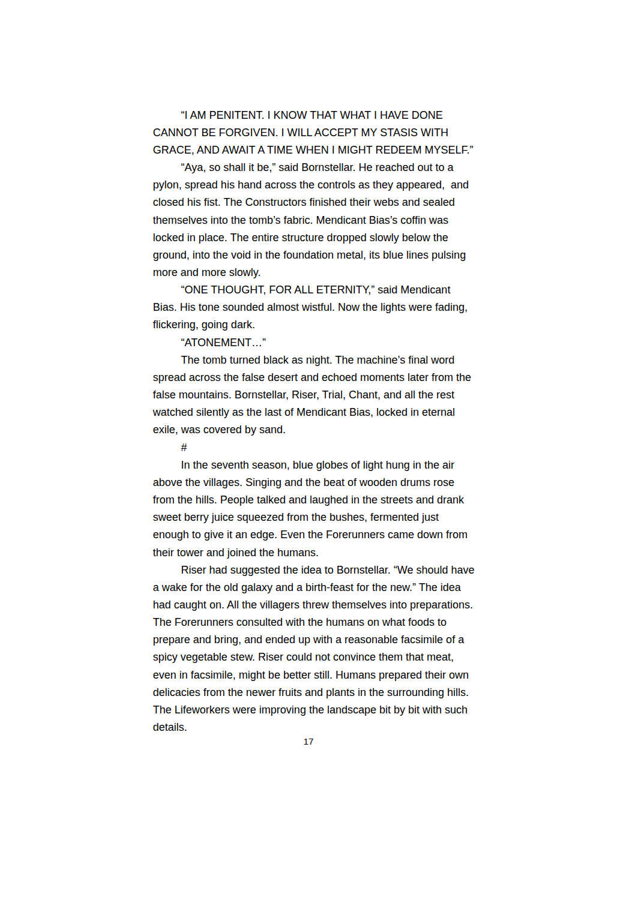“I AM PENITENT. I KNOW THAT WHAT I HAVE DONE CANNOT BE FORGIVEN. I WILL ACCEPT MY STASIS WITH GRACE, AND AWAIT A TIME WHEN I MIGHT REDEEM MYSELF.”
“Aya, so shall it be,” said Bornstellar. He reached out to a pylon, spread his hand across the controls as they appeared, and closed his fist. The Constructors finished their webs and sealed themselves into the tomb’s fabric. Mendicant Bias’s coffin was locked in place. The entire structure dropped slowly below the ground, into the void in the foundation metal, its blue lines pulsing more and more slowly.
“ONE THOUGHT, FOR ALL ETERNITY,” said Mendicant Bias. His tone sounded almost wistful. Now the lights were fading, flickering, going dark.
“ATONEMENT…”
The tomb turned black as night. The machine’s final word spread across the false desert and echoed moments later from the false mountains. Bornstellar, Riser, Trial, Chant, and all the rest watched silently as the last of Mendicant Bias, locked in eternal exile, was covered by sand.
#
In the seventh season, blue globes of light hung in the air above the villages. Singing and the beat of wooden drums rose from the hills. People talked and laughed in the streets and drank sweet berry juice squeezed from the bushes, fermented just enough to give it an edge. Even the Forerunners came down from their tower and joined the humans.
Riser had suggested the idea to Bornstellar. “We should have a wake for the old galaxy and a birth-feast for the new.” The idea had caught on. All the villagers threw themselves into preparations. The Forerunners consulted with the humans on what foods to prepare and bring, and ended up with a reasonable facsimile of a spicy vegetable stew. Riser could not convince them that meat, even in facsimile, might be better still. Humans prepared their own delicacies from the newer fruits and plants in the surrounding hills. The Lifeworkers were improving the landscape bit by bit with such details.
17